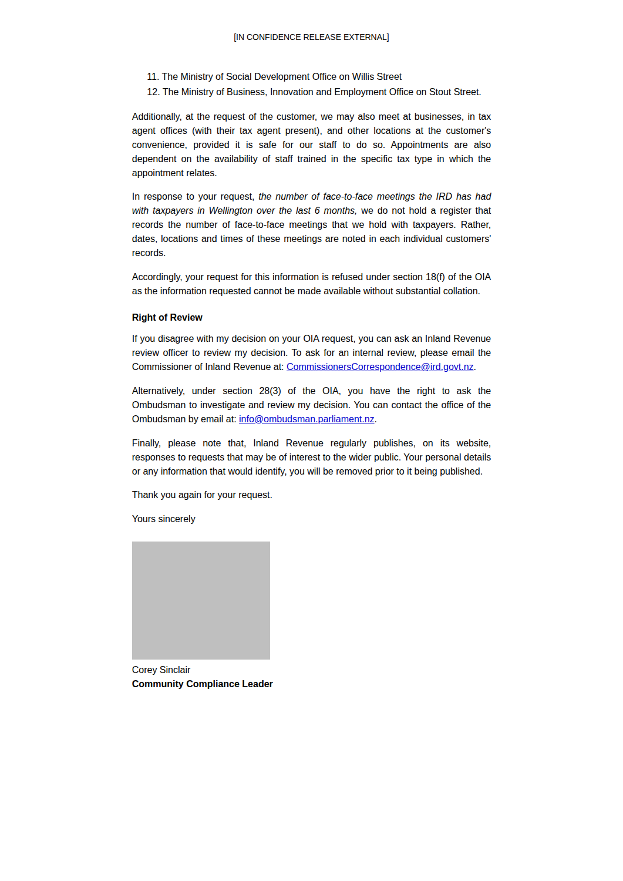[IN CONFIDENCE RELEASE EXTERNAL]
11. The Ministry of Social Development Office on Willis Street
12. The Ministry of Business, Innovation and Employment Office on Stout Street.
Additionally, at the request of the customer, we may also meet at businesses, in tax agent offices (with their tax agent present), and other locations at the customer's convenience, provided it is safe for our staff to do so. Appointments are also dependent on the availability of staff trained in the specific tax type in which the appointment relates.
In response to your request, the number of face-to-face meetings the IRD has had with taxpayers in Wellington over the last 6 months, we do not hold a register that records the number of face-to-face meetings that we hold with taxpayers. Rather, dates, locations and times of these meetings are noted in each individual customers' records.
Accordingly, your request for this information is refused under section 18(f) of the OIA as the information requested cannot be made available without substantial collation.
Right of Review
If you disagree with my decision on your OIA request, you can ask an Inland Revenue review officer to review my decision. To ask for an internal review, please email the Commissioner of Inland Revenue at: CommissionersCorrespondence@ird.govt.nz.
Alternatively, under section 28(3) of the OIA, you have the right to ask the Ombudsman to investigate and review my decision. You can contact the office of the Ombudsman by email at: info@ombudsman.parliament.nz.
Finally, please note that, Inland Revenue regularly publishes, on its website, responses to requests that may be of interest to the wider public. Your personal details or any information that would identify, you will be removed prior to it being published.
Thank you again for your request.
Yours sincerely
Corey Sinclair
Community Compliance Leader